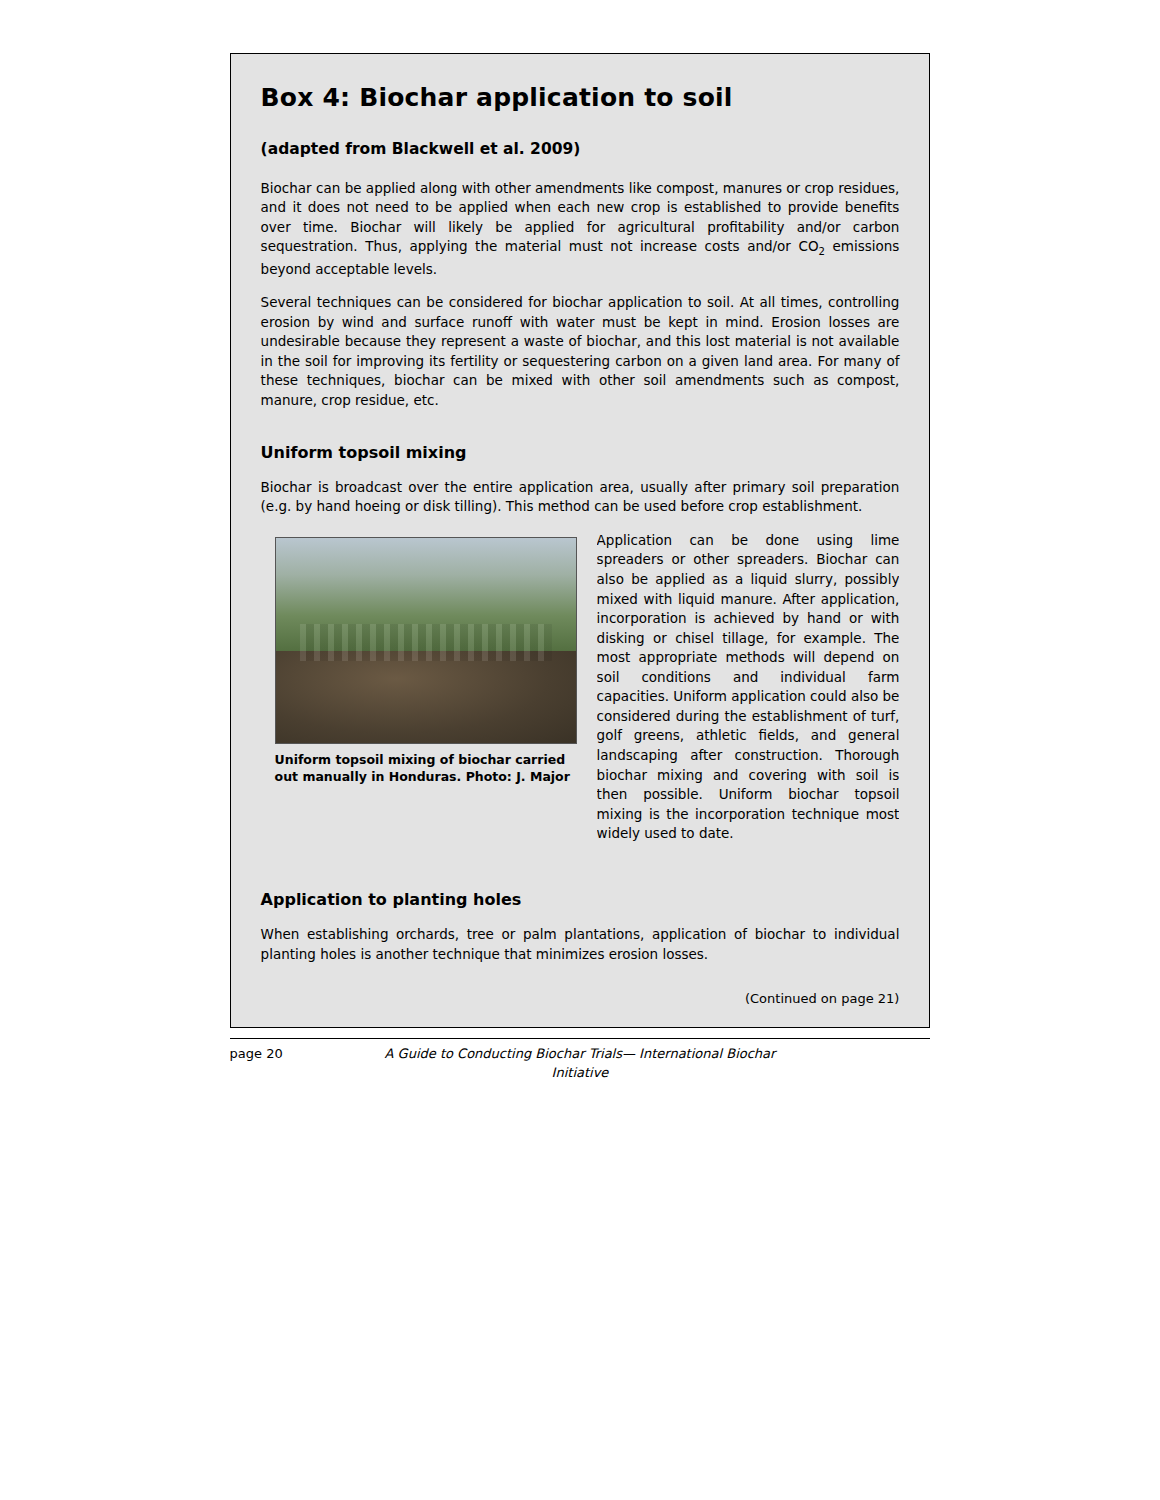Box 4: Biochar application to soil
(adapted from Blackwell et al. 2009)
Biochar can be applied along with other amendments like compost, manures or crop residues, and it does not need to be applied when each new crop is established to provide benefits over time. Biochar will likely be applied for agricultural profitability and/or carbon sequestration. Thus, applying the material must not increase costs and/or CO2 emissions beyond acceptable levels.
Several techniques can be considered for biochar application to soil. At all times, controlling erosion by wind and surface runoff with water must be kept in mind. Erosion losses are undesirable because they represent a waste of biochar, and this lost material is not available in the soil for improving its fertility or sequestering carbon on a given land area. For many of these techniques, biochar can be mixed with other soil amendments such as compost, manure, crop residue, etc.
Uniform topsoil mixing
Biochar is broadcast over the entire application area, usually after primary soil preparation (e.g. by hand hoeing or disk tilling). This method can be used before crop establishment.
Uniform topsoil mixing of biochar carried out manually in Honduras. Photo: J. Major
Application can be done using lime spreaders or other spreaders. Biochar can also be applied as a liquid slurry, possibly mixed with liquid manure. After application, incorporation is achieved by hand or with disking or chisel tillage, for example. The most appropriate methods will depend on soil conditions and individual farm capacities. Uniform application could also be considered during the establishment of turf, golf greens, athletic fields, and general landscaping after construction. Thorough biochar mixing and covering with soil is then possible. Uniform biochar topsoil mixing is the incorporation technique most widely used to date.
Application to planting holes
When establishing orchards, tree or palm plantations, application of biochar to individual planting holes is another technique that minimizes erosion losses.
(Continued on page 21)
page 20
A Guide to Conducting Biochar Trials— International Biochar Initiative